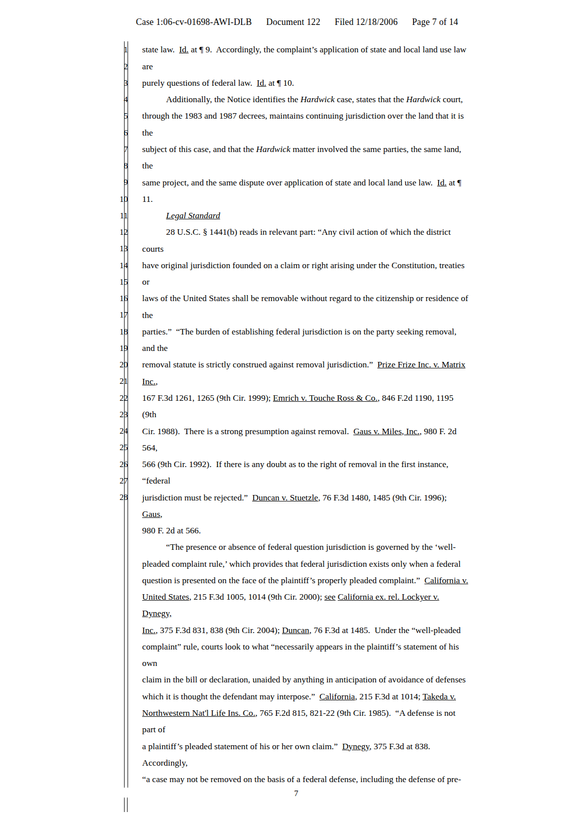Case 1:06-cv-01698-AWI-DLB Document 122 Filed 12/18/2006 Page 7 of 14
1
2
3
4
5
6
7
8
9
10
11
12
13
14
15
16
17
18
19
20
21
22
23
24
25
26
27
28
state law. Id. at ¶ 9. Accordingly, the complaint’s application of state and local land use law are
purely questions of federal law. Id. at ¶ 10.
Additionally, the Notice identifies the Hardwick case, states that the Hardwick court,
through the 1983 and 1987 decrees, maintains continuing jurisdiction over the land that it is the
subject of this case, and that the Hardwick matter involved the same parties, the same land, the
same project, and the same dispute over application of state and local land use law. Id. at ¶ 11.
Legal Standard
28 U.S.C. § 1441(b) reads in relevant part: “Any civil action of which the district courts
have original jurisdiction founded on a claim or right arising under the Constitution, treaties or
laws of the United States shall be removable without regard to the citizenship or residence of the
parties.” “The burden of establishing federal jurisdiction is on the party seeking removal, and the
removal statute is strictly construed against removal jurisdiction.” Prize Frize Inc. v. Matrix Inc.,
167 F.3d 1261, 1265 (9th Cir. 1999); Emrich v. Touche Ross & Co., 846 F.2d 1190, 1195 (9th
Cir. 1988). There is a strong presumption against removal. Gaus v. Miles, Inc., 980 F. 2d 564,
566 (9th Cir. 1992). If there is any doubt as to the right of removal in the first instance, “federal
jurisdiction must be rejected.” Duncan v. Stuetzle, 76 F.3d 1480, 1485 (9th Cir. 1996); Gaus,
980 F. 2d at 566.
“The presence or absence of federal question jurisdiction is governed by the ‘well-
pleaded complaint rule,’ which provides that federal jurisdiction exists only when a federal
question is presented on the face of the plaintiff’s properly pleaded complaint.” California v.
United States, 215 F.3d 1005, 1014 (9th Cir. 2000); see California ex. rel. Lockyer v. Dynegy,
Inc., 375 F.3d 831, 838 (9th Cir. 2004); Duncan, 76 F.3d at 1485. Under the “well-pleaded
complaint” rule, courts look to what “necessarily appears in the plaintiff’s statement of his own
claim in the bill or declaration, unaided by anything in anticipation of avoidance of defenses
which it is thought the defendant may interpose.” California, 215 F.3d at 1014; Takeda v.
Northwestern Nat'l Life Ins. Co., 765 F.2d 815, 821-22 (9th Cir. 1985). “A defense is not part of
a plaintiff’s pleaded statement of his or her own claim.” Dynegy, 375 F.3d at 838. Accordingly,
“a case may not be removed on the basis of a federal defense, including the defense of pre-
7